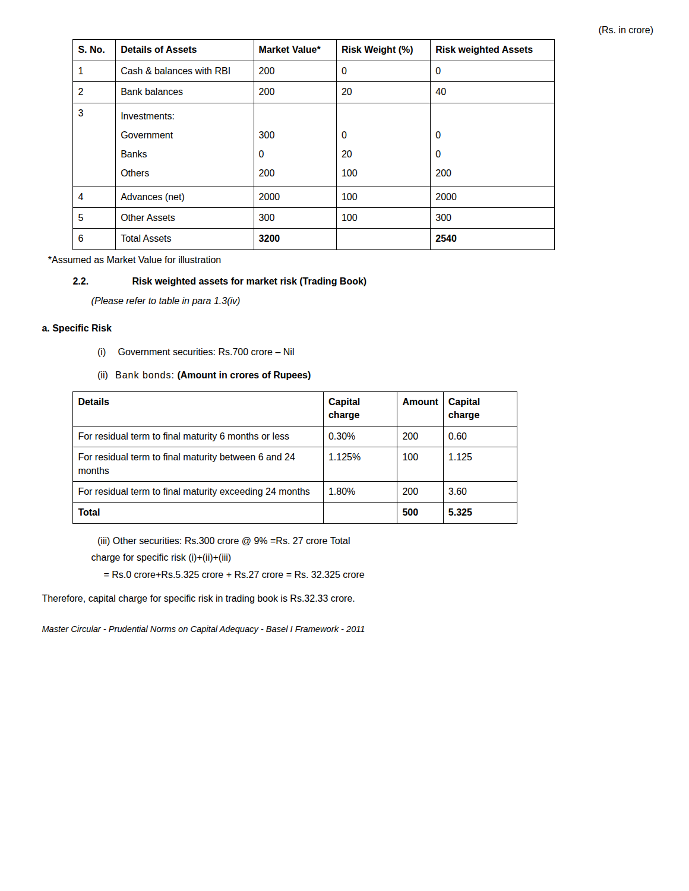(Rs. in crore)
| S. No. | Details of Assets | Market Value* | Risk Weight (%) | Risk weighted Assets |
| --- | --- | --- | --- | --- |
| 1 | Cash & balances with RBI | 200 | 0 | 0 |
| 2 | Bank balances | 200 | 20 | 40 |
| 3 | Investments: Government Banks Others | 300 0 200 | 0 20 100 | 0 0 200 |
| 4 | Advances (net) | 2000 | 100 | 2000 |
| 5 | Other Assets | 300 | 100 | 300 |
| 6 | Total Assets | 3200 | | 2540 |
*Assumed as Market Value for illustration
2.2. Risk weighted assets for market risk (Trading Book)
(Please refer to table in para 1.3(iv)
a. Specific Risk
(i) Government securities: Rs.700 crore – Nil
(ii) Bank bonds: (Amount in crores of Rupees)
| Details | Capital charge | Amount | Capital charge |
| --- | --- | --- | --- |
| For residual term to final maturity 6 months or less | 0.30% | 200 | 0.60 |
| For residual term to final maturity between 6 and 24 months | 1.125% | 100 | 1.125 |
| For residual term to final maturity exceeding 24 months | 1.80% | 200 | 3.60 |
| Total | | 500 | 5.325 |
(iii) Other securities: Rs.300 crore @ 9% =Rs. 27 crore Total
charge for specific risk (i)+(ii)+(iii)
= Rs.0 crore+Rs.5.325 crore + Rs.27 crore = Rs. 32.325 crore
Therefore, capital charge for specific risk in trading book is Rs.32.33 crore.
Master Circular - Prudential Norms on Capital Adequacy - Basel I Framework - 2011